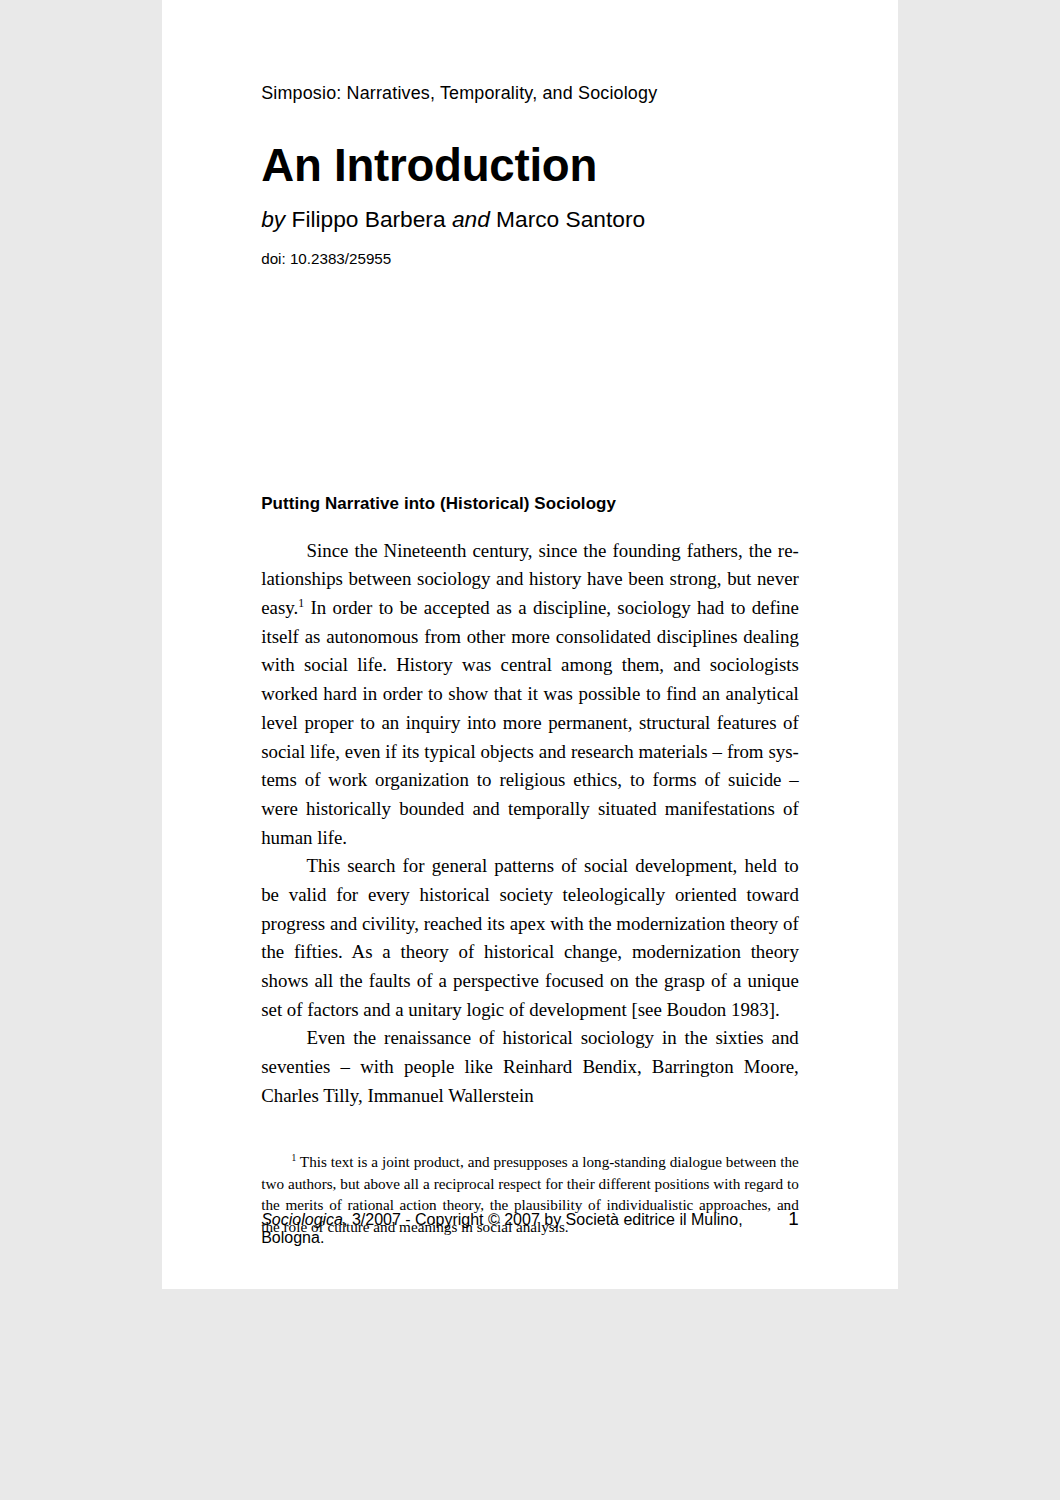Simposio: Narratives, Temporality, and Sociology
An Introduction
by Filippo Barbera and Marco Santoro
doi: 10.2383/25955
Putting Narrative into (Historical) Sociology
Since the Nineteenth century, since the founding fathers, the relationships between sociology and history have been strong, but never easy.1 In order to be accepted as a discipline, sociology had to define itself as autonomous from other more consolidated disciplines dealing with social life. History was central among them, and sociologists worked hard in order to show that it was possible to find an analytical level proper to an inquiry into more permanent, structural features of social life, even if its typical objects and research materials – from systems of work organization to religious ethics, to forms of suicide – were historically bounded and temporally situated manifestations of human life.
This search for general patterns of social development, held to be valid for every historical society teleologically oriented toward progress and civility, reached its apex with the modernization theory of the fifties. As a theory of historical change, modernization theory shows all the faults of a perspective focused on the grasp of a unique set of factors and a unitary logic of development [see Boudon 1983].
Even the renaissance of historical sociology in the sixties and seventies – with people like Reinhard Bendix, Barrington Moore, Charles Tilly, Immanuel Wallerstein
1 This text is a joint product, and presupposes a long-standing dialogue between the two authors, but above all a reciprocal respect for their different positions with regard to the merits of rational action theory, the plausibility of individualistic approaches, and the role of culture and meanings in social analysis.
Sociologica, 3/2007 - Copyright © 2007 by Società editrice il Mulino, Bologna. 1